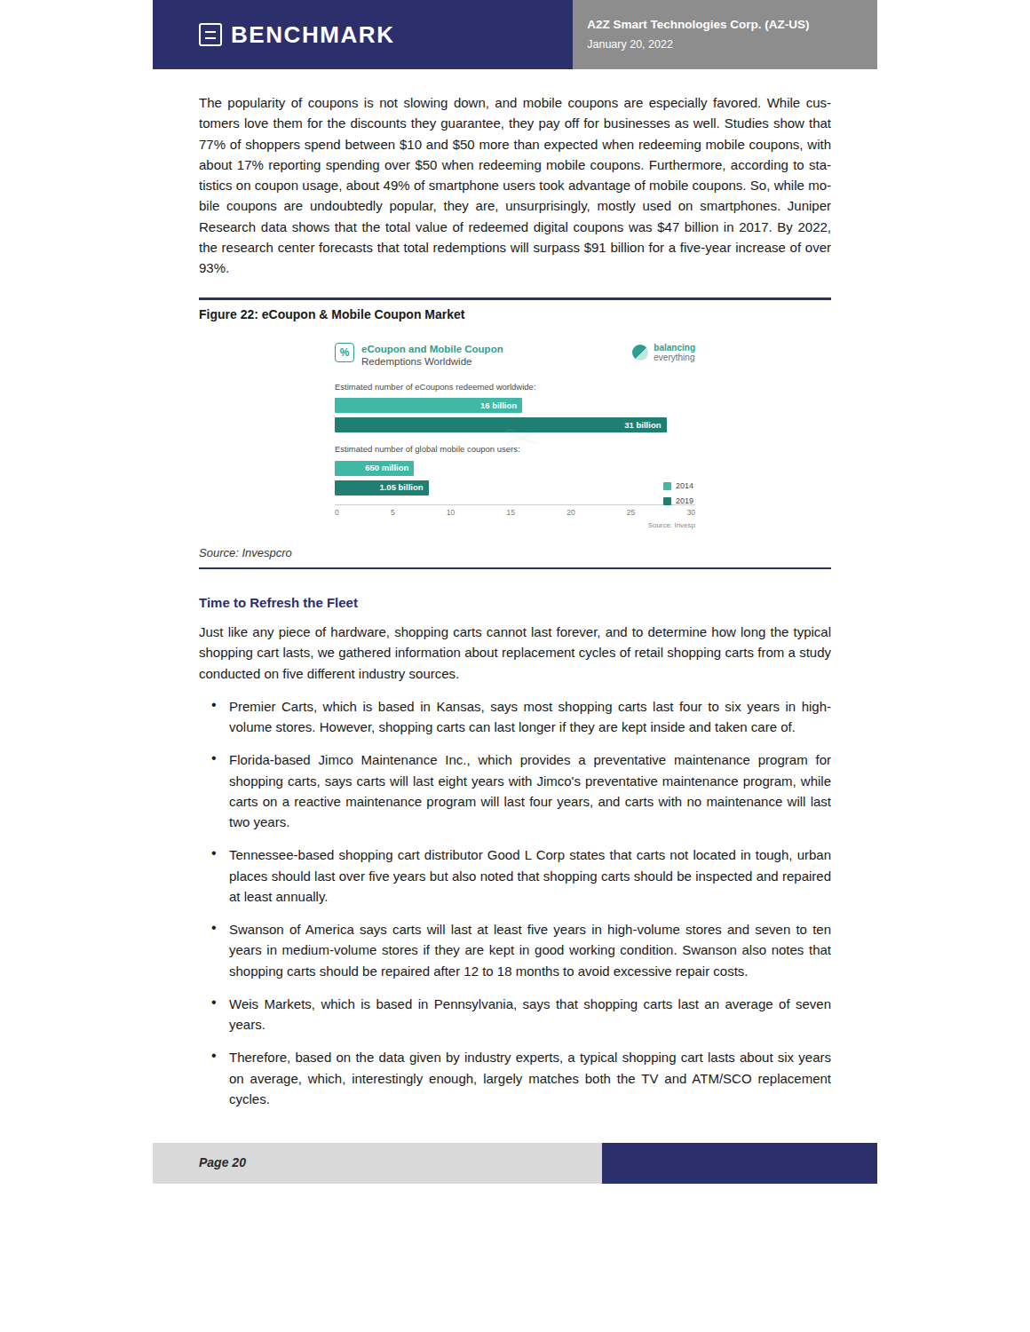BENCHMARK
A2Z Smart Technologies Corp. (AZ-US)
January 20, 2022
The popularity of coupons is not slowing down, and mobile coupons are especially favored. While customers love them for the discounts they guarantee, they pay off for businesses as well. Studies show that 77% of shoppers spend between $10 and $50 more than expected when redeeming mobile coupons, with about 17% reporting spending over $50 when redeeming mobile coupons. Furthermore, according to statistics on coupon usage, about 49% of smartphone users took advantage of mobile coupons. So, while mobile coupons are undoubtedly popular, they are, unsurprisingly, mostly used on smartphones. Juniper Research data shows that the total value of redeemed digital coupons was $47 billion in 2017. By 2022, the research center forecasts that total redemptions will surpass $91 billion for a five-year increase of over 93%.
Figure 22: eCoupon & Mobile Coupon Market
✂
%
eCoupon and Mobile Coupon Redemptions Worldwide
balancingeverything
Estimated number of eCoupons redeemed worldwide:
16 billion
31 billion
Estimated number of global mobile coupon users:
650 million
1.05 billion
2014
2019
051015202530
Source: Invesp
Source: Invespcro
Time to Refresh the Fleet
Just like any piece of hardware, shopping carts cannot last forever, and to determine how long the typical shopping cart lasts, we gathered information about replacement cycles of retail shopping carts from a study conducted on five different industry sources.
Premier Carts, which is based in Kansas, says most shopping carts last four to six years in high-volume stores. However, shopping carts can last longer if they are kept inside and taken care of.
Florida-based Jimco Maintenance Inc., which provides a preventative maintenance program for shopping carts, says carts will last eight years with Jimco's preventative maintenance program, while carts on a reactive maintenance program will last four years, and carts with no maintenance will last two years.
Tennessee-based shopping cart distributor Good L Corp states that carts not located in tough, urban places should last over five years but also noted that shopping carts should be inspected and repaired at least annually.
Swanson of America says carts will last at least five years in high-volume stores and seven to ten years in medium-volume stores if they are kept in good working condition. Swanson also notes that shopping carts should be repaired after 12 to 18 months to avoid excessive repair costs.
Weis Markets, which is based in Pennsylvania, says that shopping carts last an average of seven years.
Therefore, based on the data given by industry experts, a typical shopping cart lasts about six years on average, which, interestingly enough, largely matches both the TV and ATM/SCO replacement cycles.
Page 20